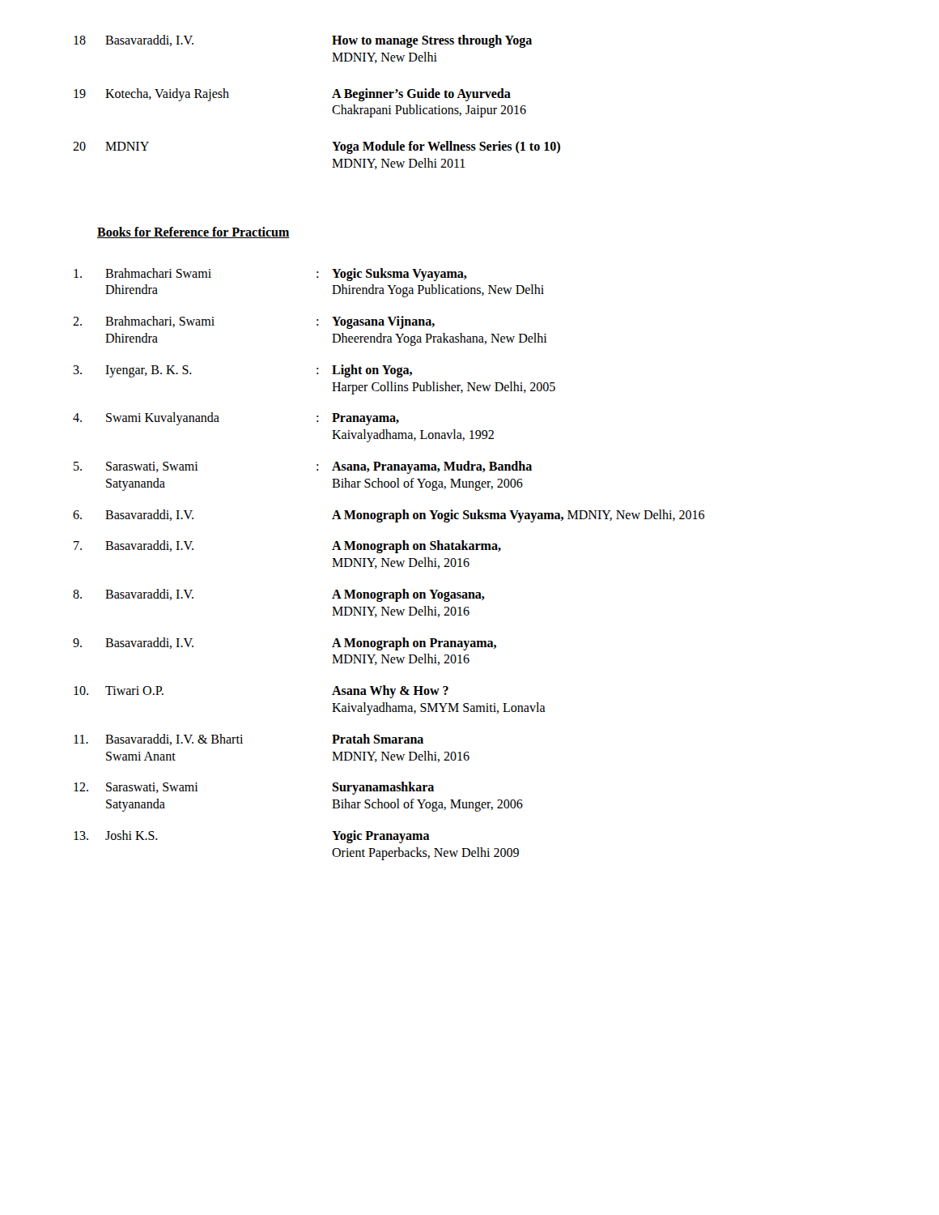| 18 | Basavaraddi, I.V. | | How to manage Stress through Yoga MDNIY, New Delhi |
| 19 | Kotecha, Vaidya Rajesh | | A Beginner’s Guide to Ayurveda Chakrapani Publications, Jaipur 2016 |
| 20 | MDNIY | | Yoga Module for Wellness Series (1 to 10) MDNIY, New Delhi 2011 |
Books for Reference for Practicum
| 1. | Brahmachari Swami Dhirendra | : | Yogic Suksma Vyayama, Dhirendra Yoga Publications, New Delhi |
| 2. | Brahmachari, Swami Dhirendra | : | Yogasana Vijnana, Dheerendra Yoga Prakashana, New Delhi |
| 3. | Iyengar, B. K. S. | : | Light on Yoga, Harper Collins Publisher, New Delhi, 2005 |
| 4. | Swami Kuvalyananda | : | Pranayama, Kaivalyadhama, Lonavla, 1992 |
| 5. | Saraswati, Swami Satyananda | : | Asana, Pranayama, Mudra, Bandha Bihar School of Yoga, Munger, 2006 |
| 6. | Basavaraddi, I.V. | | A Monograph on Yogic Suksma Vyayama, MDNIY, New Delhi, 2016 |
| 7. | Basavaraddi, I.V. | | A Monograph on Shatakarma, MDNIY, New Delhi, 2016 |
| 8. | Basavaraddi, I.V. | | A Monograph on Yogasana, MDNIY, New Delhi, 2016 |
| 9. | Basavaraddi, I.V. | | A Monograph on Pranayama, MDNIY, New Delhi, 2016 |
| 10. | Tiwari O.P. | | Asana Why & How ? Kaivalyadhama, SMYM Samiti, Lonavla |
| 11. | Basavaraddi, I.V. & Bharti Swami Anant | | Pratah Smarana MDNIY, New Delhi, 2016 |
| 12. | Saraswati, Swami Satyananda | | Suryanamashkara Bihar School of Yoga, Munger, 2006 |
| 13. | Joshi K.S. | | Yogic Pranayama Orient Paperbacks, New Delhi 2009 |